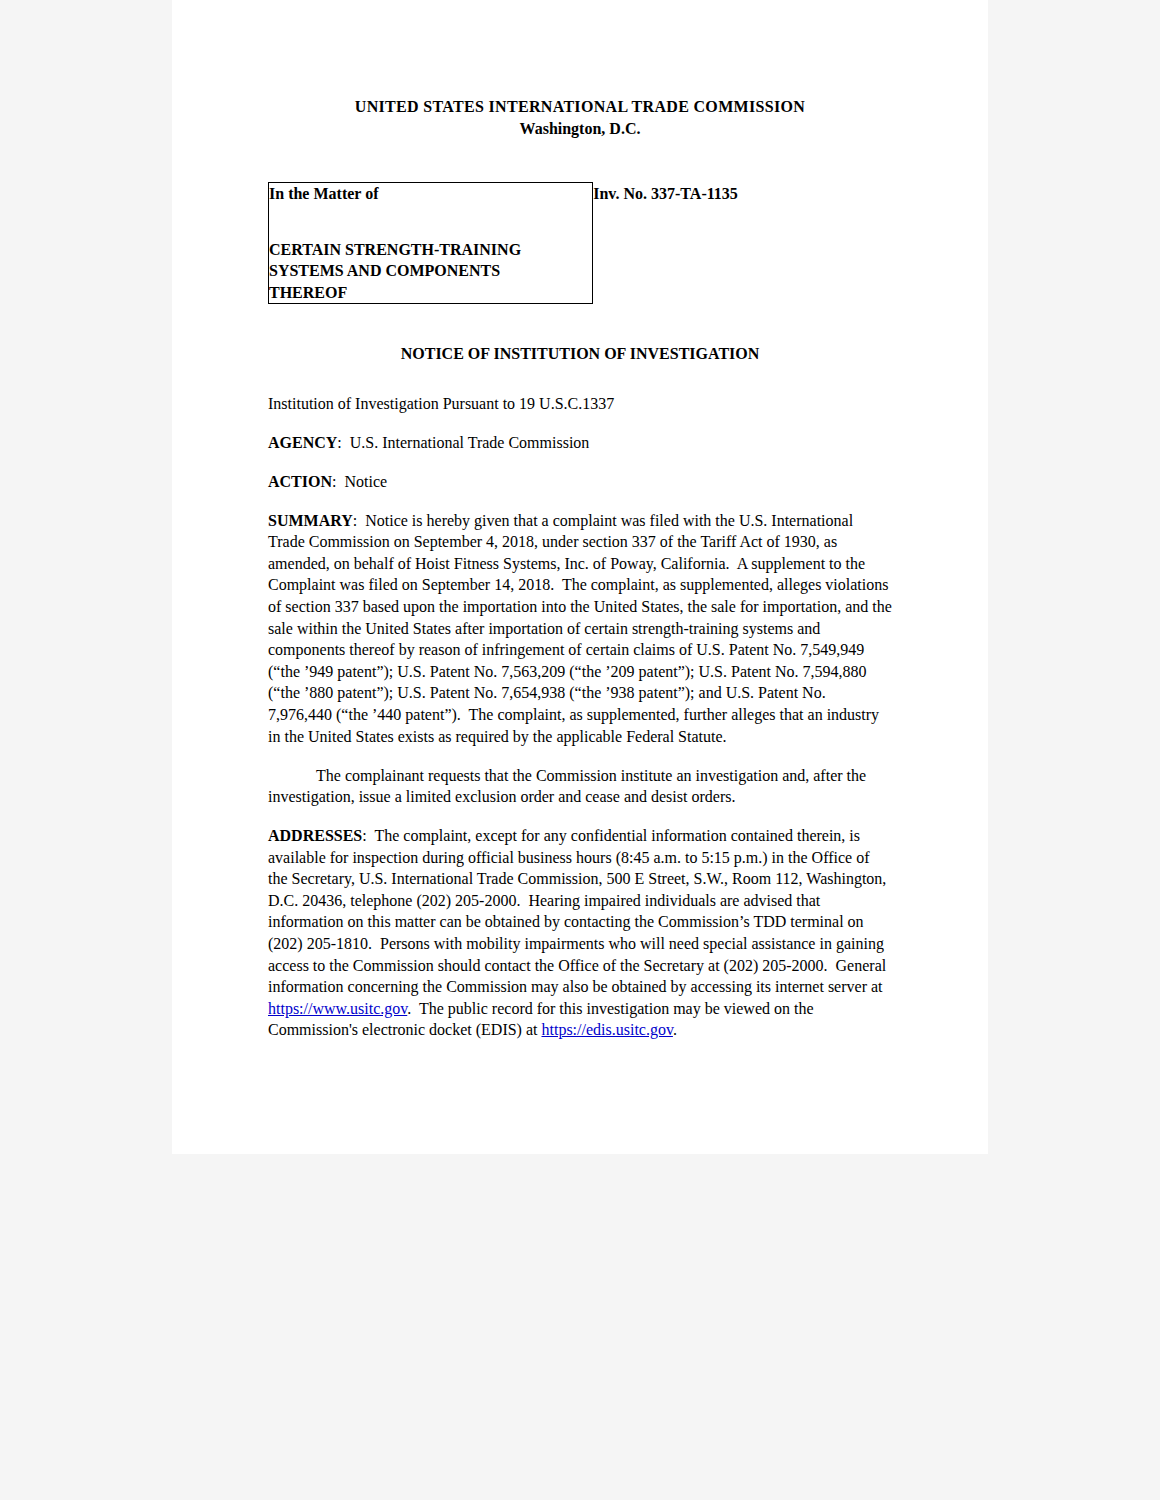UNITED STATES INTERNATIONAL TRADE COMMISSION
Washington, D.C.
| In the Matter of CERTAIN STRENGTH-TRAINING SYSTEMS AND COMPONENTS THEREOF | Inv. No. 337-TA-1135 |
NOTICE OF INSTITUTION OF INVESTIGATION
Institution of Investigation Pursuant to 19 U.S.C.1337
AGENCY: U.S. International Trade Commission
ACTION: Notice
SUMMARY: Notice is hereby given that a complaint was filed with the U.S. International Trade Commission on September 4, 2018, under section 337 of the Tariff Act of 1930, as amended, on behalf of Hoist Fitness Systems, Inc. of Poway, California. A supplement to the Complaint was filed on September 14, 2018. The complaint, as supplemented, alleges violations of section 337 based upon the importation into the United States, the sale for importation, and the sale within the United States after importation of certain strength-training systems and components thereof by reason of infringement of certain claims of U.S. Patent No. 7,549,949 (“the ’949 patent”); U.S. Patent No. 7,563,209 (“the ’209 patent”); U.S. Patent No. 7,594,880 (“the ’880 patent”); U.S. Patent No. 7,654,938 (“the ’938 patent”); and U.S. Patent No. 7,976,440 (“the ’440 patent”). The complaint, as supplemented, further alleges that an industry in the United States exists as required by the applicable Federal Statute.
The complainant requests that the Commission institute an investigation and, after the investigation, issue a limited exclusion order and cease and desist orders.
ADDRESSES: The complaint, except for any confidential information contained therein, is available for inspection during official business hours (8:45 a.m. to 5:15 p.m.) in the Office of the Secretary, U.S. International Trade Commission, 500 E Street, S.W., Room 112, Washington, D.C. 20436, telephone (202) 205-2000. Hearing impaired individuals are advised that information on this matter can be obtained by contacting the Commission’s TDD terminal on (202) 205-1810. Persons with mobility impairments who will need special assistance in gaining access to the Commission should contact the Office of the Secretary at (202) 205-2000. General information concerning the Commission may also be obtained by accessing its internet server at https://www.usitc.gov. The public record for this investigation may be viewed on the Commission's electronic docket (EDIS) at https://edis.usitc.gov.